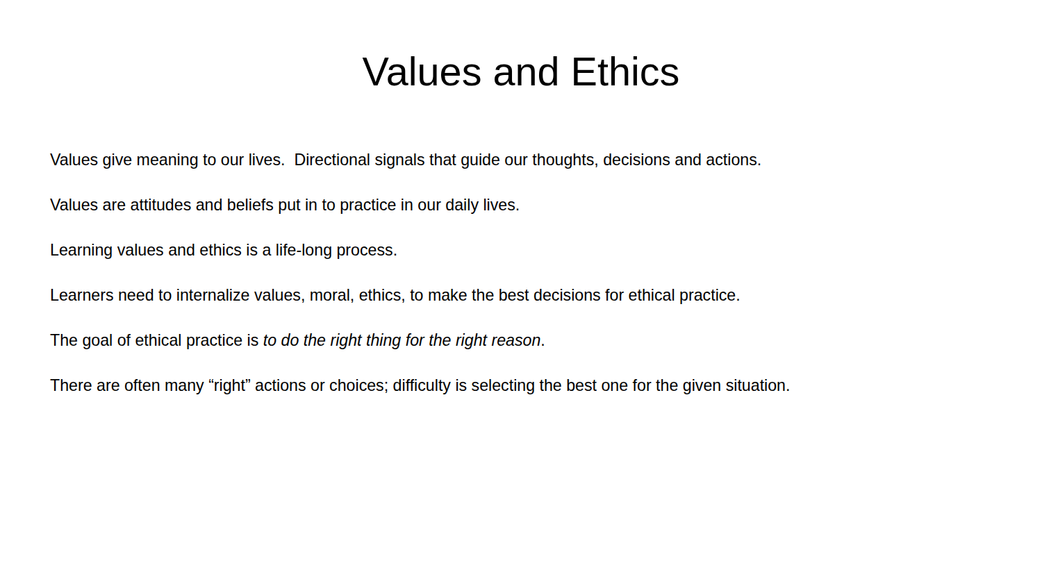Values and Ethics
Values give meaning to our lives. Directional signals that guide our thoughts, decisions and actions.
Values are attitudes and beliefs put in to practice in our daily lives.
Learning values and ethics is a life-long process.
Learners need to internalize values, moral, ethics, to make the best decisions for ethical practice.
The goal of ethical practice is to do the right thing for the right reason.
There are often many “right” actions or choices; difficulty is selecting the best one for the given situation.